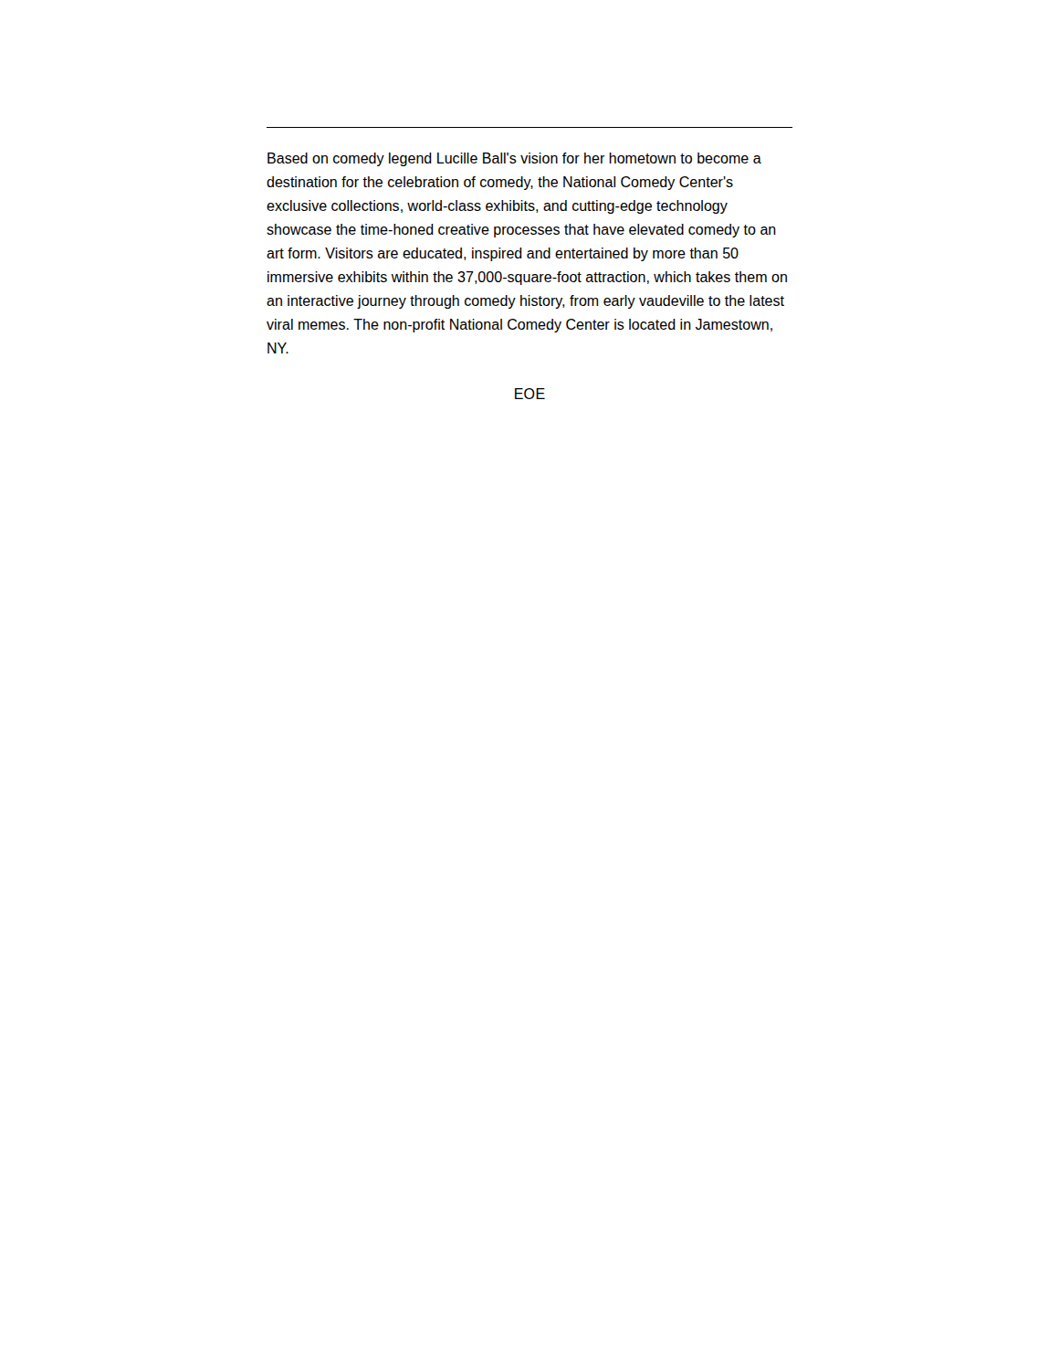Based on comedy legend Lucille Ball's vision for her hometown to become a destination for the celebration of comedy, the National Comedy Center's exclusive collections, world-class exhibits, and cutting-edge technology showcase the time-honed creative processes that have elevated comedy to an art form. Visitors are educated, inspired and entertained by more than 50 immersive exhibits within the 37,000-square-foot attraction, which takes them on an interactive journey through comedy history, from early vaudeville to the latest viral memes. The non-profit National Comedy Center is located in Jamestown, NY.
EOE